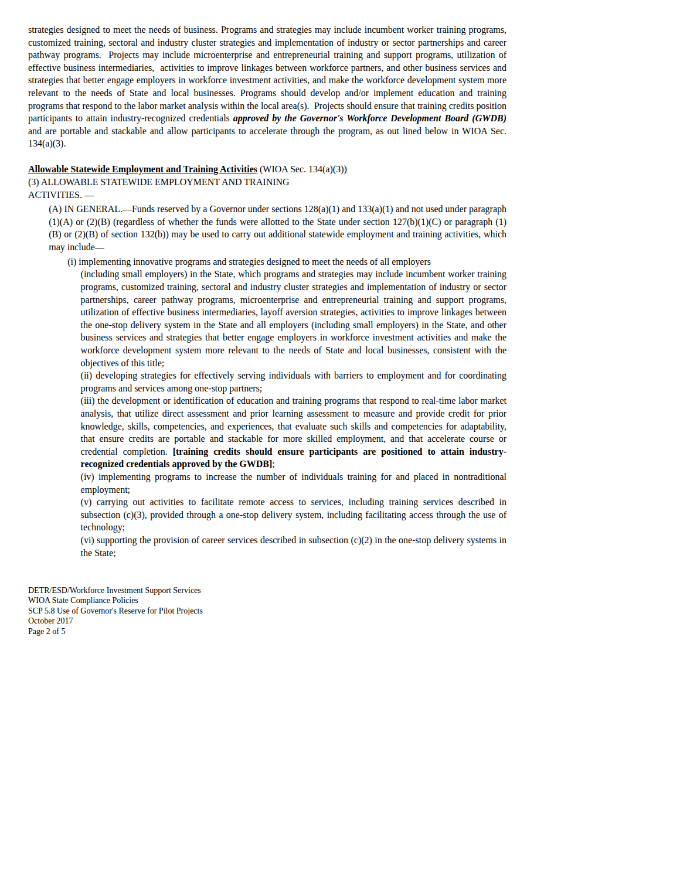strategies designed to meet the needs of business. Programs and strategies may include incumbent worker training programs, customized training, sectoral and industry cluster strategies and implementation of industry or sector partnerships and career pathway programs. Projects may include microenterprise and entrepreneurial training and support programs, utilization of effective business intermediaries, activities to improve linkages between workforce partners, and other business services and strategies that better engage employers in workforce investment activities, and make the workforce development system more relevant to the needs of State and local businesses. Programs should develop and/or implement education and training programs that respond to the labor market analysis within the local area(s). Projects should ensure that training credits position participants to attain industry-recognized credentials approved by the Governor's Workforce Development Board (GWDB) and are portable and stackable and allow participants to accelerate through the program, as out lined below in WIOA Sec. 134(a)(3).
Allowable Statewide Employment and Training Activities (WIOA Sec. 134(a)(3))
(3) ALLOWABLE STATEWIDE EMPLOYMENT AND TRAINING
ACTIVITIES. —
(A) IN GENERAL.—Funds reserved by a Governor under sections 128(a)(1) and 133(a)(1) and not used under paragraph (1)(A) or (2)(B) (regardless of whether the funds were allotted to the State under section 127(b)(1)(C) or paragraph (1)(B) or (2)(B) of section 132(b)) may be used to carry out additional statewide employment and training activities, which may include—
(i) implementing innovative programs and strategies designed to meet the needs of all employers
(including small employers) in the State, which programs and strategies may include incumbent worker training programs, customized training, sectoral and industry cluster strategies and implementation of industry or sector partnerships, career pathway programs, microenterprise and entrepreneurial training and support programs, utilization of effective business intermediaries, layoff aversion strategies, activities to improve linkages between the one-stop delivery system in the State and all employers (including small employers) in the State, and other business services and strategies that better engage employers in workforce investment activities and make the workforce development system more relevant to the needs of State and local businesses, consistent with the objectives of this title;
(ii) developing strategies for effectively serving individuals with barriers to employment and for coordinating programs and services among one-stop partners;
(iii) the development or identification of education and training programs that respond to real-time labor market analysis, that utilize direct assessment and prior learning assessment to measure and provide credit for prior knowledge, skills, competencies, and experiences, that evaluate such skills and competencies for adaptability, that ensure credits are portable and stackable for more skilled employment, and that accelerate course or credential completion. [training credits should ensure participants are positioned to attain industry-recognized credentials approved by the GWDB];
(iv) implementing programs to increase the number of individuals training for and placed in nontraditional employment;
(v) carrying out activities to facilitate remote access to services, including training services described in subsection (c)(3), provided through a one-stop delivery system, including facilitating access through the use of technology;
(vi) supporting the provision of career services described in subsection (c)(2) in the one-stop delivery systems in the State;
DETR/ESD/Workforce Investment Support Services
WIOA State Compliance Policies
SCP 5.8 Use of Governor's Reserve for Pilot Projects
October 2017
Page 2 of 5